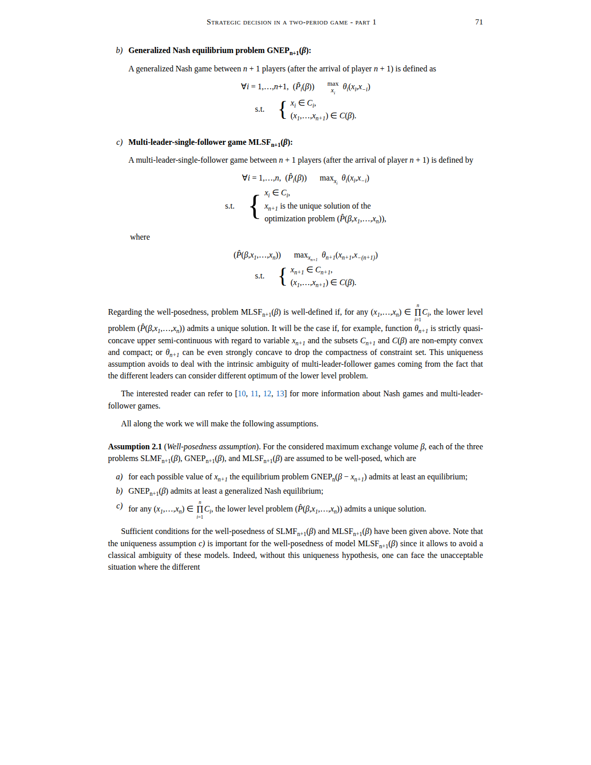Strategic decision in a two-period game - part 1 71
b)
Generalized Nash equilibrium problem GNEPn+1(β):
A generalized Nash game between n + 1 players (after the arrival of player n + 1) is defined as
∀i = 1,…,n+1, (P̃i(β)) max xi θi(xi,x−i)
s.t. { xi ∈ Ci, (x1,…,xn+1) ∈ C(β).
c)
Multi-leader-single-follower game MLSFn+1(β):
A multi-leader-single-follower game between n + 1 players (after the arrival of player n + 1) is defined by
∀i = 1,…,n, (P̂i(β)) maxxi θi(xi,x−i)
s.t. { xi ∈ Ci, xn+1 is the unique solution of the optimization problem (P̂(β,x1,…,xn)),
where
(P̂(β,x1,…,xn)) maxxn+1 θn+1(xn+1,x−(n+1))
s.t. { xn+1 ∈ Cn+1, (x1,…,xn+1) ∈ C(β).
Regarding the well-posedness, problem MLSFn+1(β) is well-defined if, for any (x1,…,xn) ∈ nΠi=1 Ci, the lower level problem (P̂(β,x1,…,xn)) admits a unique solution. It will be the case if, for example, function θn+1 is strictly quasi-concave upper semi-continuous with regard to variable xn+1 and the subsets Cn+1 and C(β) are non-empty convex and compact; or θn+1 can be even strongly concave to drop the compactness of constraint set. This uniqueness assumption avoids to deal with the intrinsic ambiguity of multi-leader-follower games coming from the fact that the different leaders can consider different optimum of the lower level problem.
The interested reader can refer to [10, 11, 12, 13] for more information about Nash games and multi-leader-follower games.
All along the work we will make the following assumptions.
Assumption 2.1 (Well-posedness assumption). For the considered maximum exchange volume β, each of the three problems SLMFn+1(β), GNEPn+1(β), and MLSFn+1(β) are assumed to be well-posed, which are
a) for each possible value of xn+1 the equilibrium problem GNEPn(β − xn+1) admits at least an equilibrium;
b) GNEPn+1(β) admits at least a generalized Nash equilibrium;
c) for any (x1,…,xn) ∈ nΠi=1 Ci, the lower level problem (P̂(β,x1,…,xn)) admits a unique solution.
Sufficient conditions for the well-posedness of SLMFn+1(β) and MLSFn+1(β) have been given above. Note that the uniqueness assumption c) is important for the well-posedness of model MLSFn+1(β) since it allows to avoid a classical ambiguity of these models. Indeed, without this uniqueness hypothesis, one can face the unacceptable situation where the different